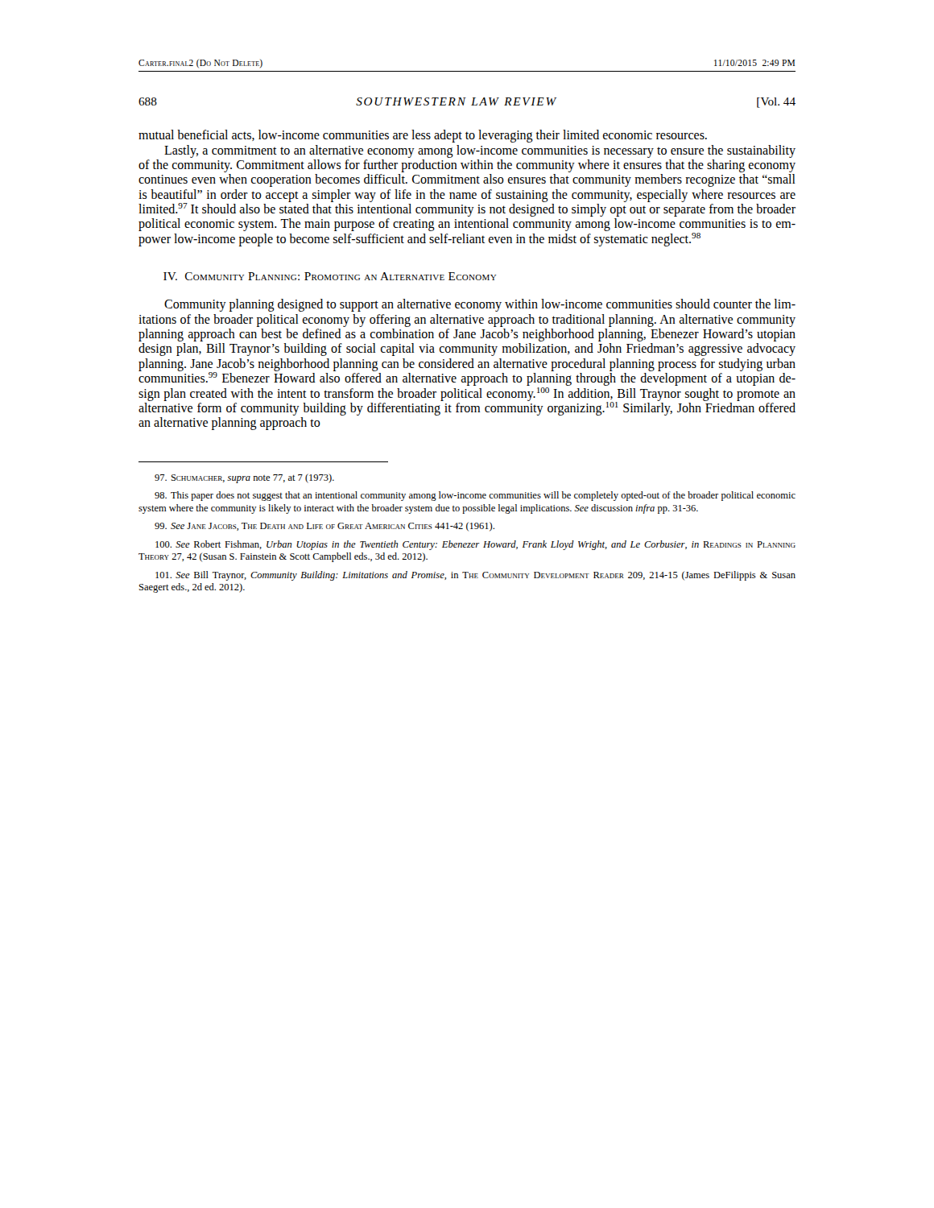Carter.final2 (Do Not Delete) 11/10/2015 2:49 PM
688 SOUTHWESTERN LAW REVIEW [Vol. 44
mutual beneficial acts, low-income communities are less adept to leveraging their limited economic resources.
Lastly, a commitment to an alternative economy among low-income communities is necessary to ensure the sustainability of the community. Commitment allows for further production within the community where it ensures that the sharing economy continues even when cooperation becomes difficult. Commitment also ensures that community members recognize that “small is beautiful” in order to accept a simpler way of life in the name of sustaining the community, especially where resources are limited.97 It should also be stated that this intentional community is not designed to simply opt out or separate from the broader political economic system. The main purpose of creating an intentional community among low-income communities is to empower low-income people to become self-sufficient and self-reliant even in the midst of systematic neglect.98
IV. Community Planning: Promoting an Alternative Economy
Community planning designed to support an alternative economy within low-income communities should counter the limitations of the broader political economy by offering an alternative approach to traditional planning. An alternative community planning approach can best be defined as a combination of Jane Jacob’s neighborhood planning, Ebenezer Howard’s utopian design plan, Bill Traynor’s building of social capital via community mobilization, and John Friedman’s aggressive advocacy planning. Jane Jacob’s neighborhood planning can be considered an alternative procedural planning process for studying urban communities.99 Ebenezer Howard also offered an alternative approach to planning through the development of a utopian design plan created with the intent to transform the broader political economy.100 In addition, Bill Traynor sought to promote an alternative form of community building by differentiating it from community organizing.101 Similarly, John Friedman offered an alternative planning approach to
97. Schumacher, supra note 77, at 7 (1973).
98. This paper does not suggest that an intentional community among low-income communities will be completely opted-out of the broader political economic system where the community is likely to interact with the broader system due to possible legal implications. See discussion infra pp. 31-36.
99. See Jane Jacobs, The Death and Life of Great American Cities 441-42 (1961).
100. See Robert Fishman, Urban Utopias in the Twentieth Century: Ebenezer Howard, Frank Lloyd Wright, and Le Corbusier, in Readings in Planning Theory 27, 42 (Susan S. Fainstein & Scott Campbell eds., 3d ed. 2012).
101. See Bill Traynor, Community Building: Limitations and Promise, in The Community Development Reader 209, 214-15 (James DeFilippis & Susan Saegert eds., 2d ed. 2012).